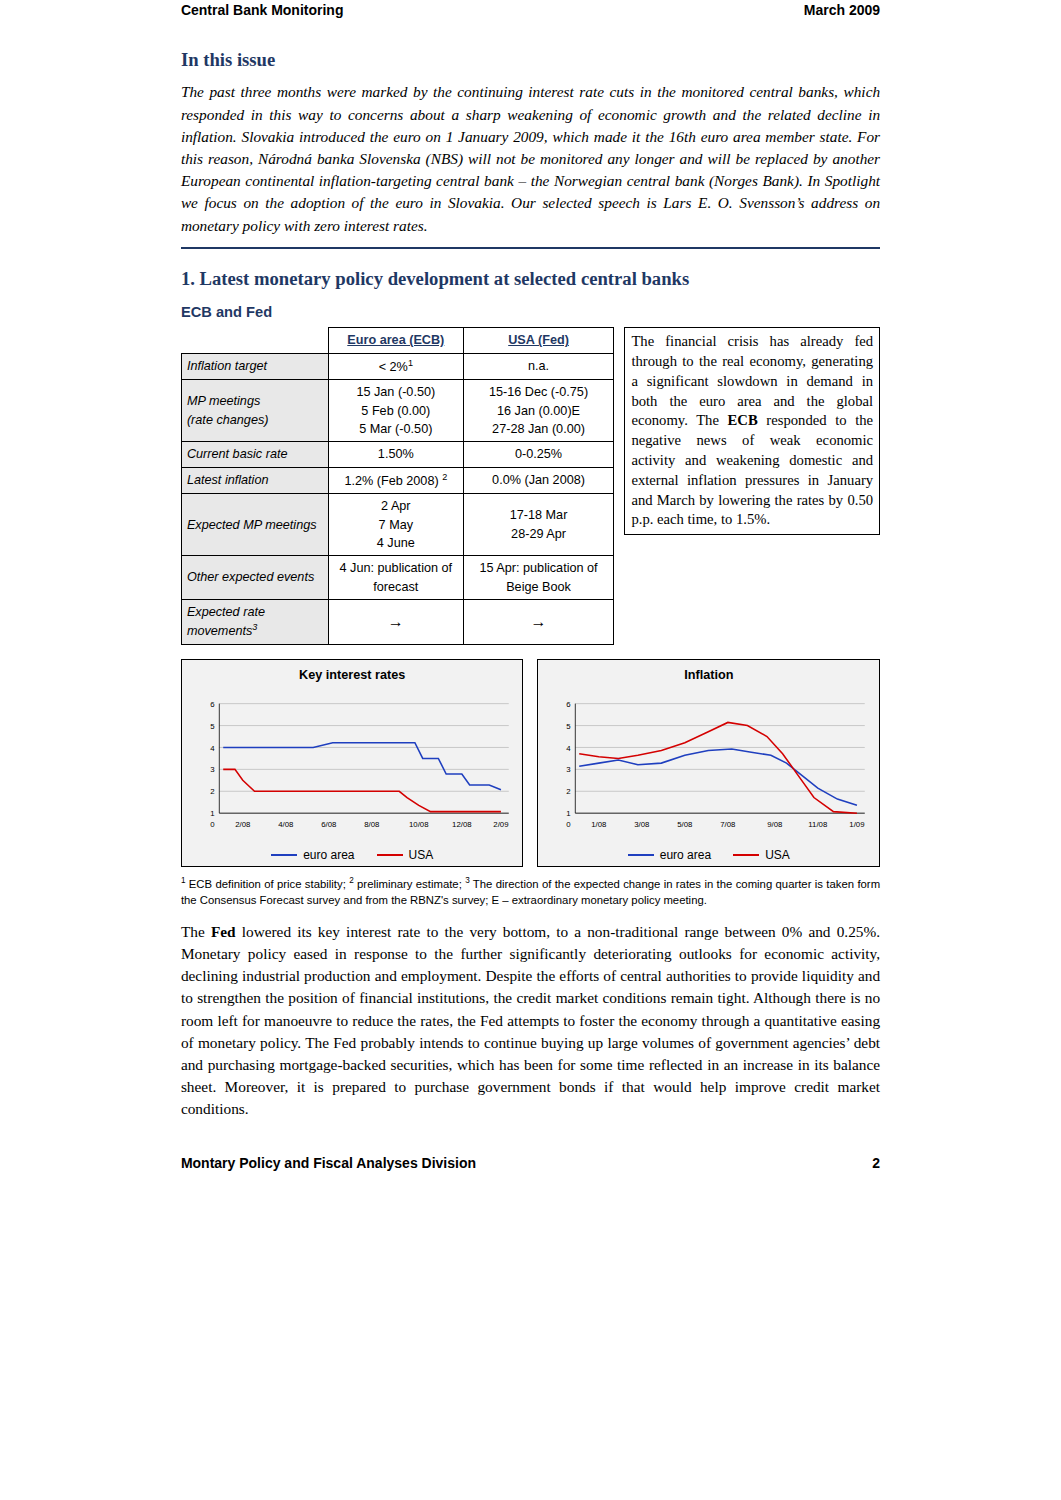Central Bank Monitoring
March 2009
In this issue
The past three months were marked by the continuing interest rate cuts in the monitored central banks, which responded in this way to concerns about a sharp weakening of economic growth and the related decline in inflation. Slovakia introduced the euro on 1 January 2009, which made it the 16th euro area member state. For this reason, Národná banka Slovenska (NBS) will not be monitored any longer and will be replaced by another European continental inflation-targeting central bank – the Norwegian central bank (Norges Bank). In Spotlight we focus on the adoption of the euro in Slovakia. Our selected speech is Lars E. O. Svensson’s address on monetary policy with zero interest rates.
1. Latest monetary policy development at selected central banks
ECB and Fed
| | Euro area (ECB) | USA (Fed) |
| --- | --- | --- |
| Inflation target | < 2% 1 | n.a. |
| MP meetings (rate changes) | 15 Jan (-0.50) 5 Feb (0.00) 5 Mar (-0.50) | 15-16 Dec (-0.75) 16 Jan (0.00)E 27-28 Jan (0.00) |
| Current basic rate | 1.50% | 0-0.25% |
| Latest inflation | 1.2% (Feb 2008) 2 | 0.0% (Jan 2008) |
| Expected MP meetings | 2 Apr 7 May 4 June | 17-18 Mar 28-29 Apr |
| Other expected events | 4 Jun: publication of forecast | 15 Apr: publication of Beige Book |
| Expected rate movements 3 | → | → |
The financial crisis has already fed through to the real economy, generating a significant slowdown in demand in both the euro area and the global economy. The ECB responded to the negative news of weak economic activity and weakening domestic and external inflation pressures in January and March by lowering the rates by 0.50 p.p. each time, to 1.5%.
Key interest rates
6 5 4 3 2 1 0 2/08 4/08 6/08 8/08 10/08 12/08 2/09
euro area USA
Inflation
6 5 4 3 2 1 0 1/08 3/08 5/08 7/08 9/08 11/08 1/09
euro area USA
1 ECB definition of price stability; 2 preliminary estimate; 3 The direction of the expected change in rates in the coming quarter is taken form the Consensus Forecast survey and from the RBNZ's survey; E – extraordinary monetary policy meeting.
The Fed lowered its key interest rate to the very bottom, to a non-traditional range between 0% and 0.25%. Monetary policy eased in response to the further significantly deteriorating outlooks for economic activity, declining industrial production and employment. Despite the efforts of central authorities to provide liquidity and to strengthen the position of financial institutions, the credit market conditions remain tight. Although there is no room left for manoeuvre to reduce the rates, the Fed attempts to foster the economy through a quantitative easing of monetary policy. The Fed probably intends to continue buying up large volumes of government agencies’ debt and purchasing mortgage-backed securities, which has been for some time reflected in an increase in its balance sheet. Moreover, it is prepared to purchase government bonds if that would help improve credit market conditions.
Montary Policy and Fiscal Analyses Division
2